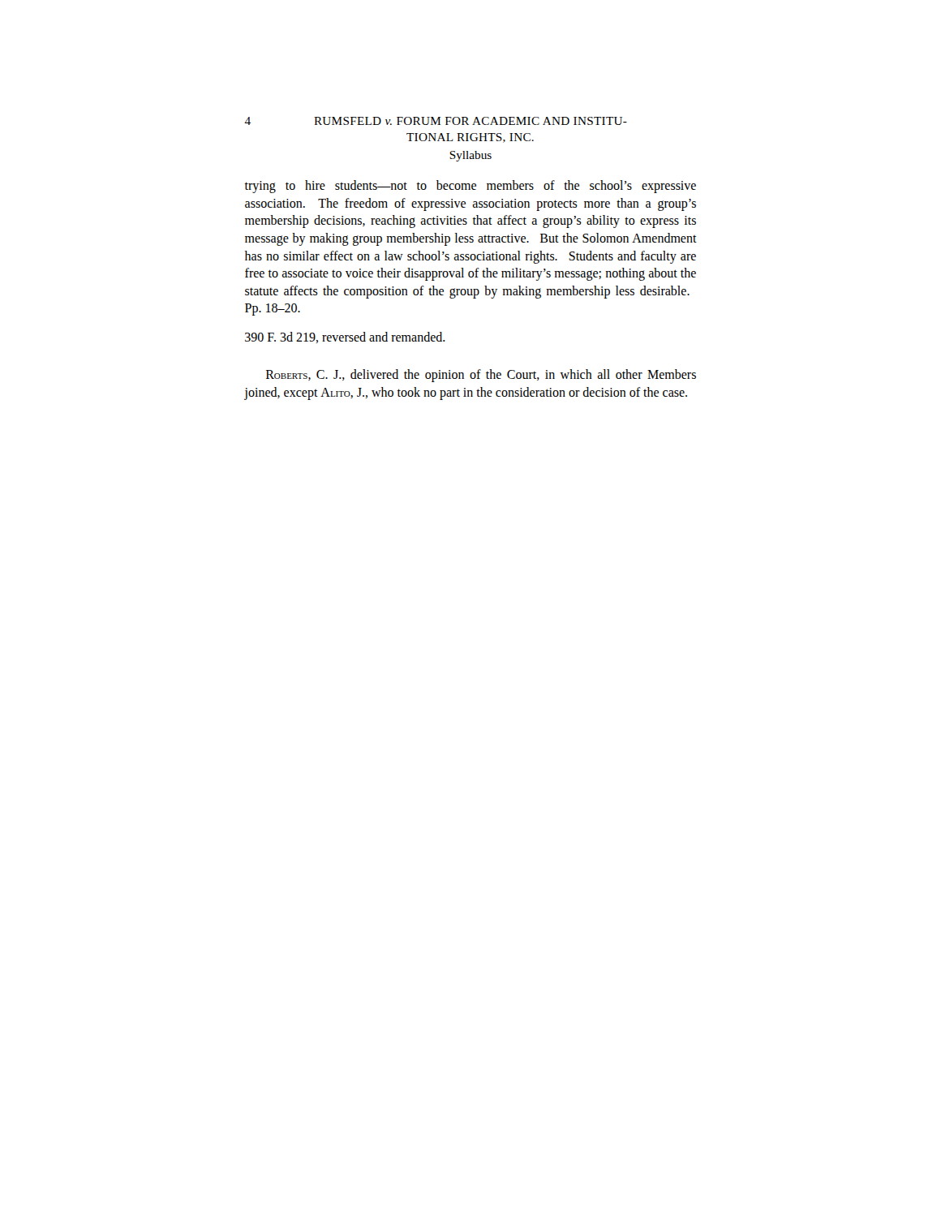4 RUMSFELD v. FORUM FOR ACADEMIC AND INSTITU-
TIONAL RIGHTS, INC.
Syllabus
trying to hire students—not to become members of the school’s expressive association.  The freedom of expressive association protects more than a group’s membership decisions, reaching activities that affect a group’s ability to express its message by making group membership less attractive.  But the Solomon Amendment has no similar effect on a law school’s associational rights.  Students and faculty are free to associate to voice their disapproval of the military’s message; nothing about the statute affects the composition of the group by making membership less desirable.  Pp. 18–20.
390 F. 3d 219, reversed and remanded.
Roberts, C. J., delivered the opinion of the Court, in which all other Members joined, except Alito, J., who took no part in the consideration or decision of the case.